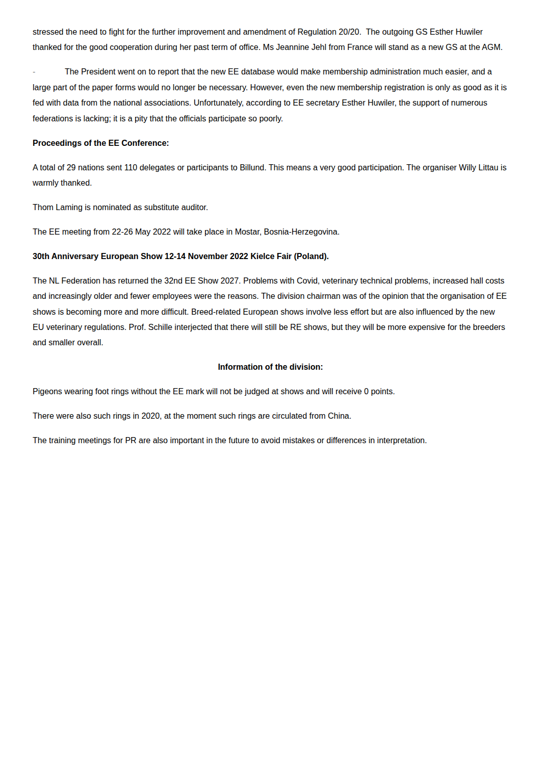stressed the need to fight for the further improvement and amendment of Regulation 20/20. The outgoing GS Esther Huwiler thanked for the good cooperation during her past term of office. Ms Jeannine Jehl from France will stand as a new GS at the AGM.
- The President went on to report that the new EE database would make membership administration much easier, and a large part of the paper forms would no longer be necessary. However, even the new membership registration is only as good as it is fed with data from the national associations. Unfortunately, according to EE secretary Esther Huwiler, the support of numerous federations is lacking; it is a pity that the officials participate so poorly.
Proceedings of the EE Conference:
A total of 29 nations sent 110 delegates or participants to Billund. This means a very good participation. The organiser Willy Littau is warmly thanked.
Thom Laming is nominated as substitute auditor.
The EE meeting from 22-26 May 2022 will take place in Mostar, Bosnia-Herzegovina.
30th Anniversary European Show 12-14 November 2022 Kielce Fair (Poland).
The NL Federation has returned the 32nd EE Show 2027. Problems with Covid, veterinary technical problems, increased hall costs and increasingly older and fewer employees were the reasons. The division chairman was of the opinion that the organisation of EE shows is becoming more and more difficult. Breed-related European shows involve less effort but are also influenced by the new EU veterinary regulations. Prof. Schille interjected that there will still be RE shows, but they will be more expensive for the breeders and smaller overall.
Information of the division:
Pigeons wearing foot rings without the EE mark will not be judged at shows and will receive 0 points.
There were also such rings in 2020, at the moment such rings are circulated from China.
The training meetings for PR are also important in the future to avoid mistakes or differences in interpretation.